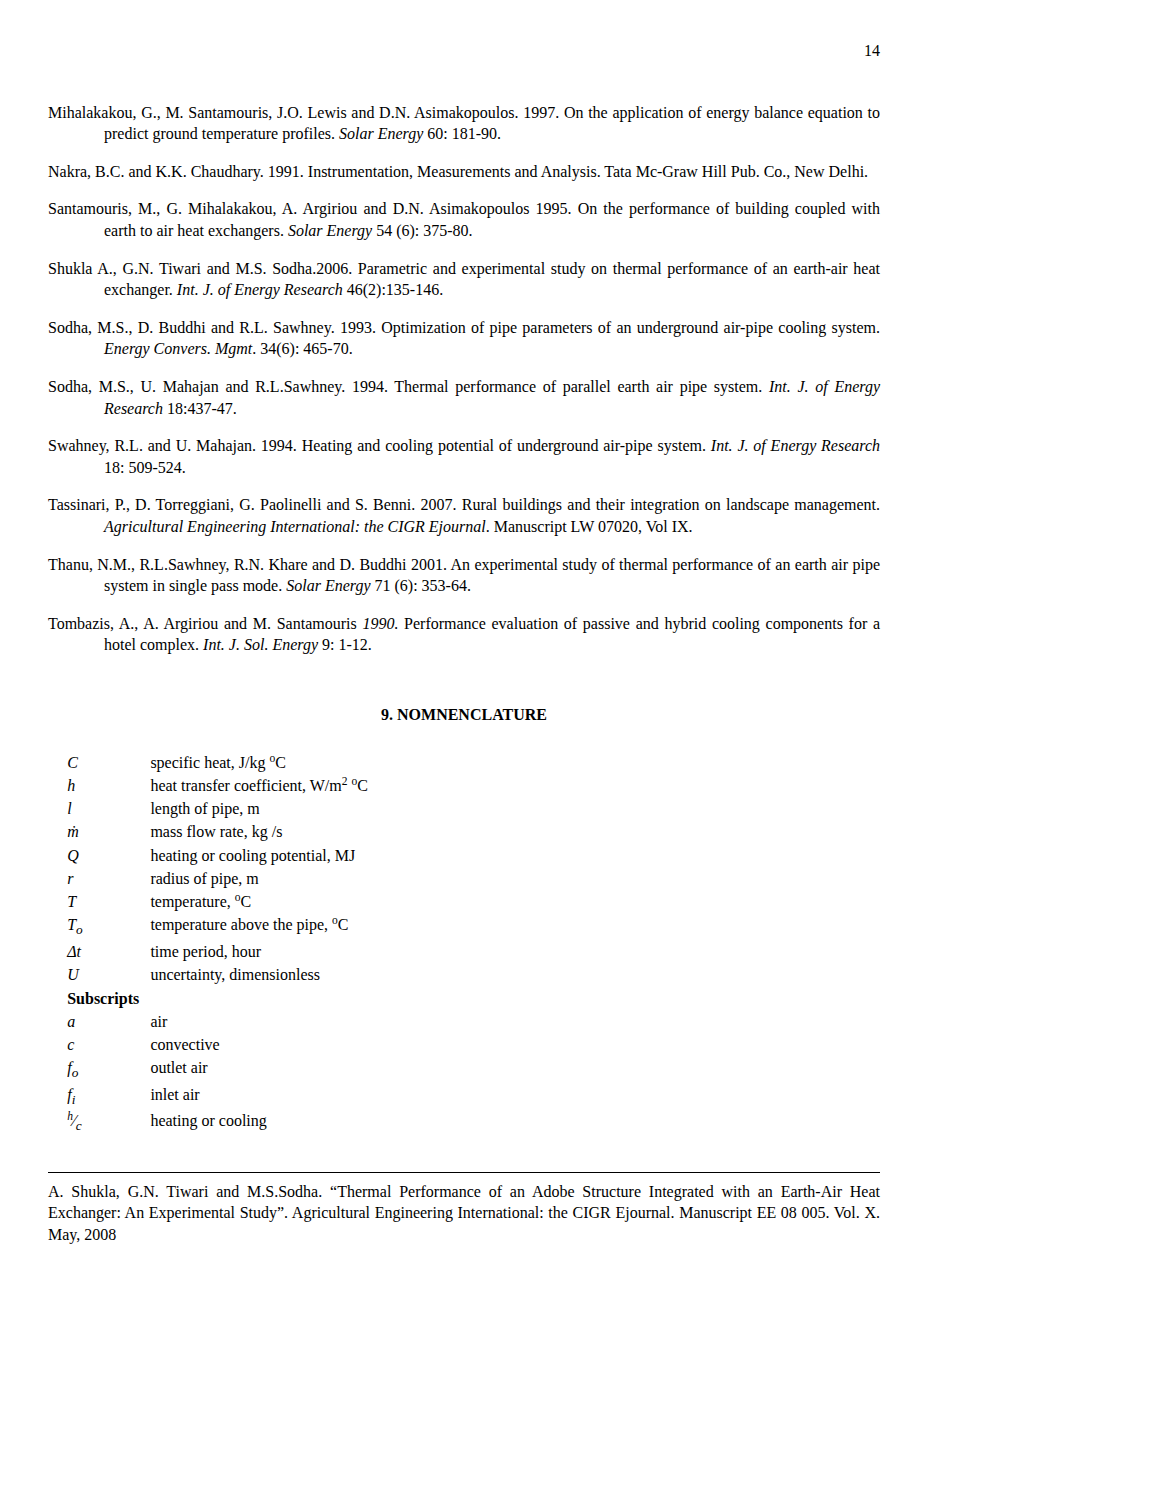14
Mihalakakou, G., M. Santamouris, J.O. Lewis and D.N. Asimakopoulos. 1997. On the application of energy balance equation to predict ground temperature profiles. Solar Energy 60: 181-90.
Nakra, B.C. and K.K. Chaudhary. 1991. Instrumentation, Measurements and Analysis. Tata Mc-Graw Hill Pub. Co., New Delhi.
Santamouris, M., G. Mihalakakou, A. Argiriou and D.N. Asimakopoulos 1995. On the performance of building coupled with earth to air heat exchangers. Solar Energy 54 (6): 375-80.
Shukla A., G.N. Tiwari and M.S. Sodha.2006. Parametric and experimental study on thermal performance of an earth-air heat exchanger. Int. J. of Energy Research 46(2):135-146.
Sodha, M.S., D. Buddhi and R.L. Sawhney. 1993. Optimization of pipe parameters of an underground air-pipe cooling system. Energy Convers. Mgmt. 34(6): 465-70.
Sodha, M.S., U. Mahajan and R.L.Sawhney. 1994. Thermal performance of parallel earth air pipe system. Int. J. of Energy Research 18:437-47.
Swahney, R.L. and U. Mahajan. 1994. Heating and cooling potential of underground air-pipe system. Int. J. of Energy Research 18: 509-524.
Tassinari, P., D. Torreggiani, G. Paolinelli and S. Benni. 2007. Rural buildings and their integration on landscape management. Agricultural Engineering International: the CIGR Ejournal. Manuscript LW 07020, Vol IX.
Thanu, N.M., R.L.Sawhney, R.N. Khare and D. Buddhi 2001. An experimental study of thermal performance of an earth air pipe system in single pass mode. Solar Energy 71 (6): 353-64.
Tombazis, A., A. Argiriou and M. Santamouris 1990. Performance evaluation of passive and hybrid cooling components for a hotel complex. Int. J. Sol. Energy 9: 1-12.
9. NOMNENCLATURE
| C | specific heat, J/kg o C |
| h | heat transfer coefficient, W/m 2 o C |
| l | length of pipe, m |
| ṁ | mass flow rate, kg /s |
| Q | heating or cooling potential, MJ |
| r | radius of pipe, m |
| T | temperature, o C |
| T o | temperature above the pipe, o C |
| Δt | time period, hour |
| U | uncertainty, dimensionless |
Subscripts
| a | air |
| c | convective |
| f o | outlet air |
| f i | inlet air |
| h ⁄ c | heating or cooling |
A. Shukla, G.N. Tiwari and M.S.Sodha. “Thermal Performance of an Adobe Structure Integrated with an Earth-Air Heat Exchanger: An Experimental Study”. Agricultural Engineering International: the CIGR Ejournal. Manuscript EE 08 005. Vol. X. May, 2008